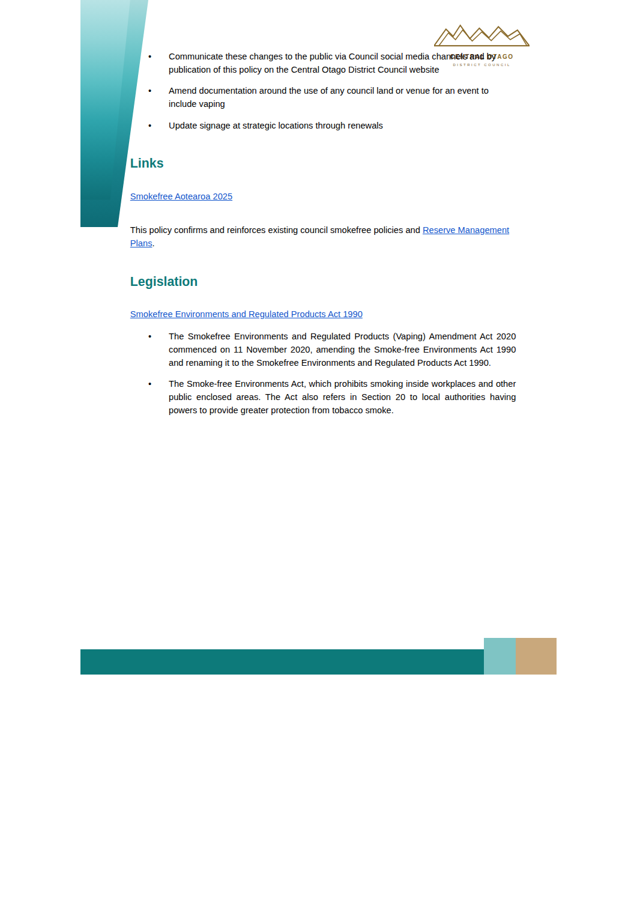CENTRAL OTAGO
DISTRICT COUNCIL
Communicate these changes to the public via Council social media channels and by publication of this policy on the Central Otago District Council website
Amend documentation around the use of any council land or venue for an event to include vaping
Update signage at strategic locations through renewals
Links
Smokefree Aotearoa 2025
This policy confirms and reinforces existing council smokefree policies and Reserve Management Plans.
Legislation
Smokefree Environments and Regulated Products Act 1990
The Smokefree Environments and Regulated Products (Vaping) Amendment Act 2020 commenced on 11 November 2020, amending the Smoke-free Environments Act 1990 and renaming it to the Smokefree Environments and Regulated Products Act 1990.
The Smoke-free Environments Act, which prohibits smoking inside workplaces and other public enclosed areas. The Act also refers in Section 20 to local authorities having powers to provide greater protection from tobacco smoke.